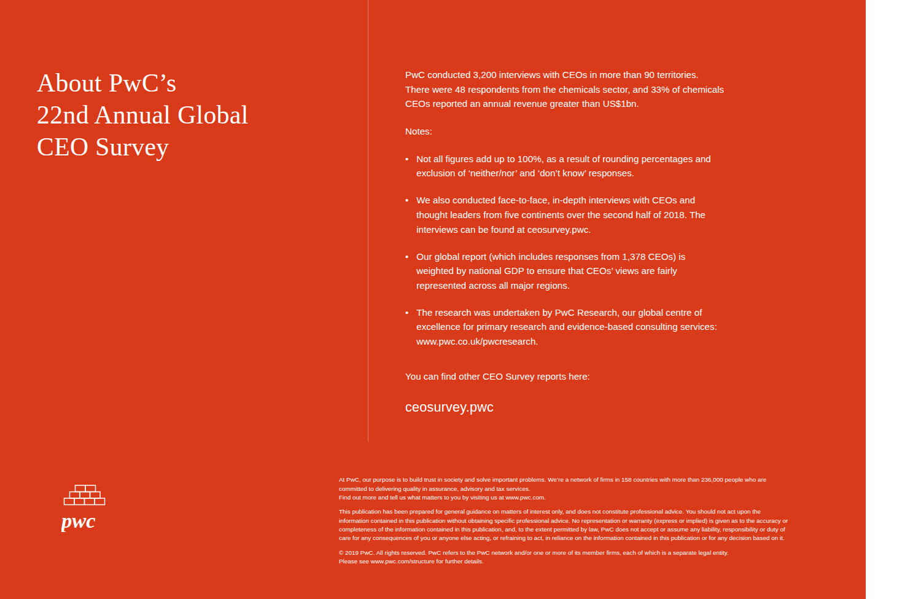About PwC’s
22nd Annual Global
CEO Survey
PwC conducted 3,200 interviews with CEOs in more than 90 territories. There were 48 respondents from the chemicals sector, and 33% of chemicals CEOs reported an annual revenue greater than US$1bn.
Notes:
Not all figures add up to 100%, as a result of rounding percentages and exclusion of ‘neither/nor’ and ‘don’t know’ responses.
We also conducted face-to-face, in-depth interviews with CEOs and thought leaders from five continents over the second half of 2018. The interviews can be found at ceosurvey.pwc.
Our global report (which includes responses from 1,378 CEOs) is weighted by national GDP to ensure that CEOs’ views are fairly represented across all major regions.
The research was undertaken by PwC Research, our global centre of excellence for primary research and evidence-based consulting services: www.pwc.co.uk/pwcresearch.
You can find other CEO Survey reports here:
ceosurvey.pwc
pwc
At PwC, our purpose is to build trust in society and solve important problems. We’re a network of firms in 158 countries with more than 236,000 people who are committed to delivering quality in assurance, advisory and tax services.
Find out more and tell us what matters to you by visiting us at www.pwc.com.
This publication has been prepared for general guidance on matters of interest only, and does not constitute professional advice. You should not act upon the information contained in this publication without obtaining specific professional advice. No representation or warranty (express or implied) is given as to the accuracy or completeness of the information contained in this publication, and, to the extent permitted by law, PwC does not accept or assume any liability, responsibility or duty of care for any consequences of you or anyone else acting, or refraining to act, in reliance on the information contained in this publication or for any decision based on it.
© 2019 PwC. All rights reserved. PwC refers to the PwC network and/or one or more of its member firms, each of which is a separate legal entity.
Please see www.pwc.com/structure for further details.